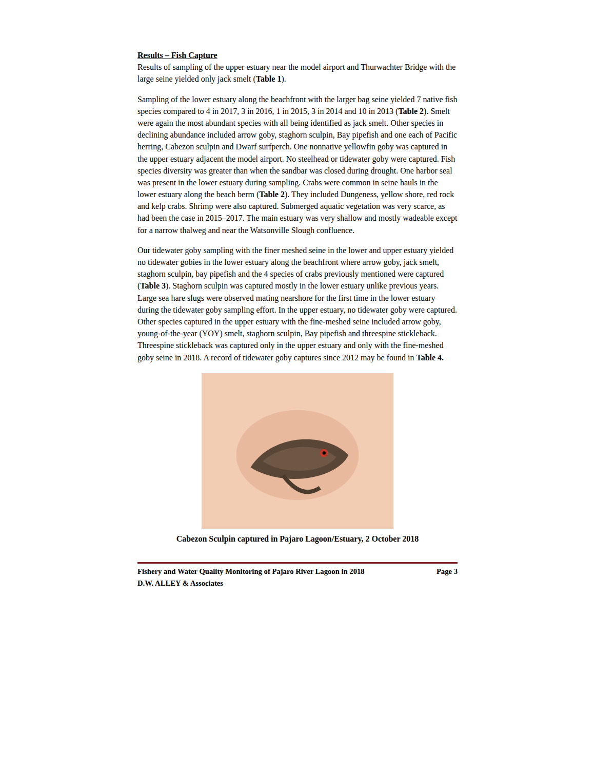Results – Fish Capture
Results of sampling of the upper estuary near the model airport and Thurwachter Bridge with the large seine yielded only jack smelt (Table 1).
Sampling of the lower estuary along the beachfront with the larger bag seine yielded 7 native fish species compared to 4 in 2017, 3 in 2016, 1 in 2015, 3 in 2014 and 10 in 2013 (Table 2). Smelt were again the most abundant species with all being identified as jack smelt. Other species in declining abundance included arrow goby, staghorn sculpin, Bay pipefish and one each of Pacific herring, Cabezon sculpin and Dwarf surfperch. One nonnative yellowfin goby was captured in the upper estuary adjacent the model airport. No steelhead or tidewater goby were captured. Fish species diversity was greater than when the sandbar was closed during drought. One harbor seal was present in the lower estuary during sampling. Crabs were common in seine hauls in the lower estuary along the beach berm (Table 2). They included Dungeness, yellow shore, red rock and kelp crabs. Shrimp were also captured. Submerged aquatic vegetation was very scarce, as had been the case in 2015–2017. The main estuary was very shallow and mostly wadeable except for a narrow thalweg and near the Watsonville Slough confluence.
Our tidewater goby sampling with the finer meshed seine in the lower and upper estuary yielded no tidewater gobies in the lower estuary along the beachfront where arrow goby, jack smelt, staghorn sculpin, bay pipefish and the 4 species of crabs previously mentioned were captured (Table 3). Staghorn sculpin was captured mostly in the lower estuary unlike previous years. Large sea hare slugs were observed mating nearshore for the first time in the lower estuary during the tidewater goby sampling effort. In the upper estuary, no tidewater goby were captured. Other species captured in the upper estuary with the fine-meshed seine included arrow goby, young-of-the-year (YOY) smelt, staghorn sculpin, Bay pipefish and threespine stickleback. Threespine stickleback was captured only in the upper estuary and only with the fine-meshed goby seine in 2018. A record of tidewater goby captures since 2012 may be found in Table 4.
Cabezon Sculpin captured in Pajaro Lagoon/Estuary, 2 October 2018
Fishery and Water Quality Monitoring of Pajaro River Lagoon in 2018
D.W. ALLEY & Associates
Page 3